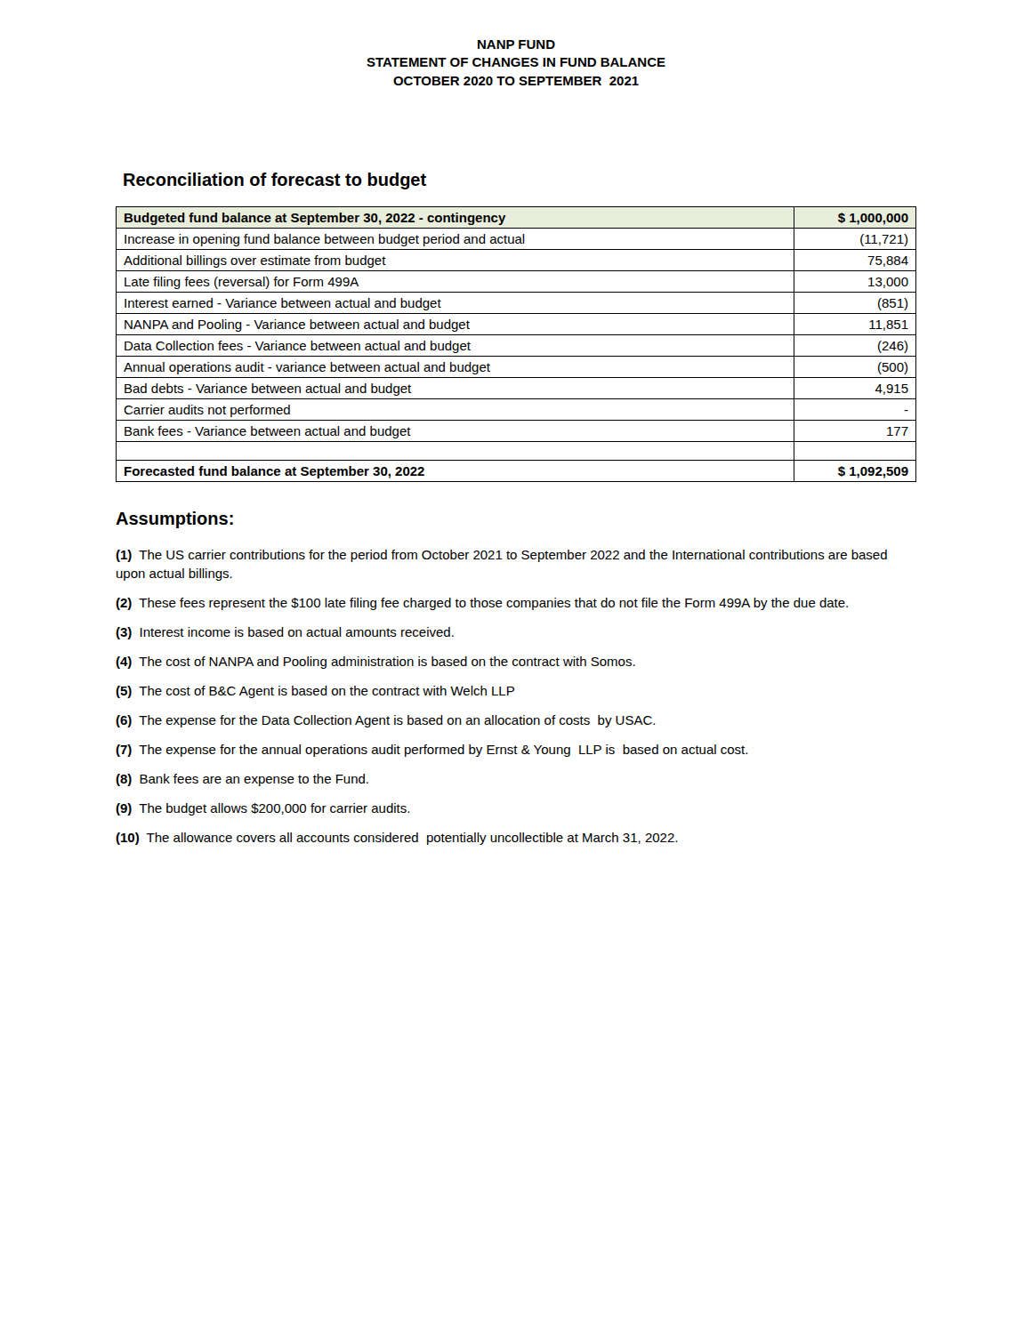NANP FUND
STATEMENT OF CHANGES IN FUND BALANCE
OCTOBER 2020 TO SEPTEMBER 2021
Reconciliation of forecast to budget
| Budgeted fund balance at September 30, 2022 - contingency | $ 1,000,000 |
| Increase in opening fund balance between budget period and actual | (11,721) |
| Additional billings over estimate from budget | 75,884 |
| Late filing fees (reversal) for Form 499A | 13,000 |
| Interest earned - Variance between actual and budget | (851) |
| NANPA and Pooling - Variance between actual and budget | 11,851 |
| Data Collection fees - Variance between actual and budget | (246) |
| Annual operations audit - variance between actual and budget | (500) |
| Bad debts - Variance between actual and budget | 4,915 |
| Carrier audits not performed | - |
| Bank fees - Variance between actual and budget | 177 |
| Forecasted fund balance at September 30, 2022 | $ 1,092,509 |
Assumptions:
(1) The US carrier contributions for the period from October 2021 to September 2022 and the International contributions are based upon actual billings.
(2) These fees represent the $100 late filing fee charged to those companies that do not file the Form 499A by the due date.
(3) Interest income is based on actual amounts received.
(4) The cost of NANPA and Pooling administration is based on the contract with Somos.
(5) The cost of B&C Agent is based on the contract with Welch LLP
(6) The expense for the Data Collection Agent is based on an allocation of costs by USAC.
(7) The expense for the annual operations audit performed by Ernst & Young LLP is based on actual cost.
(8) Bank fees are an expense to the Fund.
(9) The budget allows $200,000 for carrier audits.
(10) The allowance covers all accounts considered potentially uncollectible at March 31, 2022.